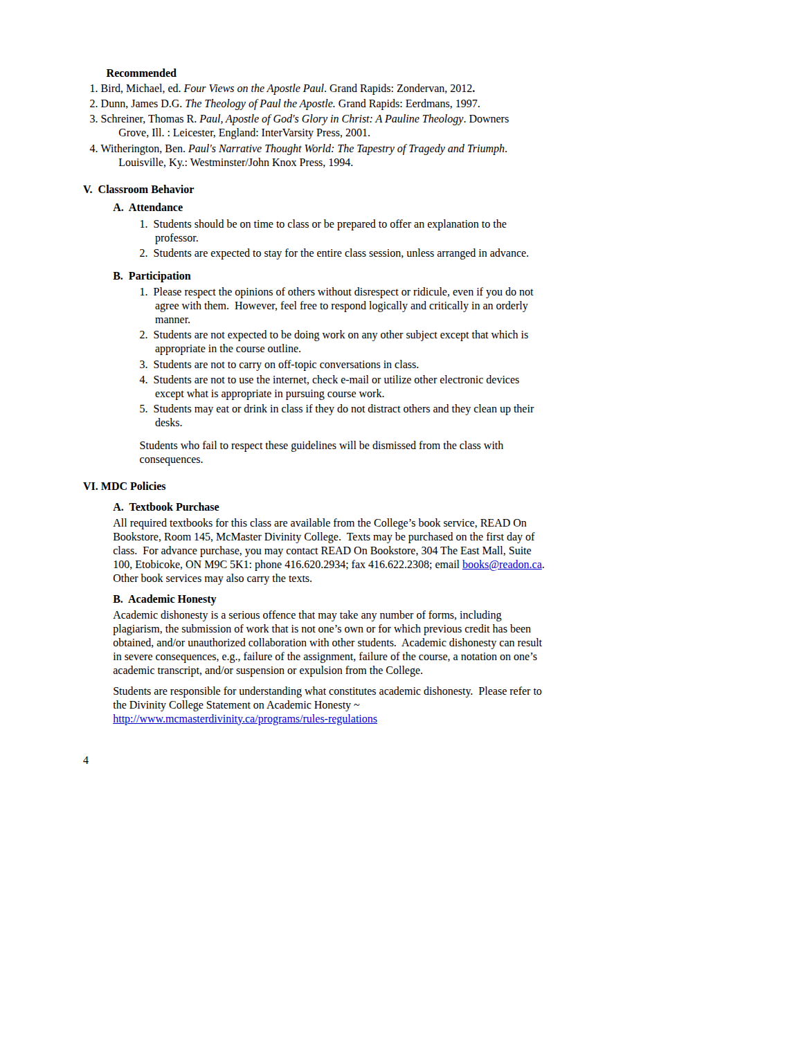Recommended
Bird, Michael, ed. Four Views on the Apostle Paul. Grand Rapids: Zondervan, 2012.
Dunn, James D.G. The Theology of Paul the Apostle. Grand Rapids: Eerdmans, 1997.
Schreiner, Thomas R. Paul, Apostle of God's Glory in Christ: A Pauline Theology. Downers Grove, Ill. : Leicester, England: InterVarsity Press, 2001.
Witherington, Ben. Paul's Narrative Thought World: The Tapestry of Tragedy and Triumph. Louisville, Ky.: Westminster/John Knox Press, 1994.
V. Classroom Behavior
A. Attendance
1. Students should be on time to class or be prepared to offer an explanation to the professor.
2. Students are expected to stay for the entire class session, unless arranged in advance.
B. Participation
1. Please respect the opinions of others without disrespect or ridicule, even if you do not agree with them. However, feel free to respond logically and critically in an orderly manner.
2. Students are not expected to be doing work on any other subject except that which is appropriate in the course outline.
3. Students are not to carry on off-topic conversations in class.
4. Students are not to use the internet, check e-mail or utilize other electronic devices except what is appropriate in pursuing course work.
5. Students may eat or drink in class if they do not distract others and they clean up their desks.
Students who fail to respect these guidelines will be dismissed from the class with consequences.
VI. MDC Policies
A. Textbook Purchase
All required textbooks for this class are available from the College’s book service, READ On Bookstore, Room 145, McMaster Divinity College. Texts may be purchased on the first day of class. For advance purchase, you may contact READ On Bookstore, 304 The East Mall, Suite 100, Etobicoke, ON M9C 5K1: phone 416.620.2934; fax 416.622.2308; email books@readon.ca. Other book services may also carry the texts.
B. Academic Honesty
Academic dishonesty is a serious offence that may take any number of forms, including plagiarism, the submission of work that is not one’s own or for which previous credit has been obtained, and/or unauthorized collaboration with other students. Academic dishonesty can result in severe consequences, e.g., failure of the assignment, failure of the course, a notation on one’s academic transcript, and/or suspension or expulsion from the College.
Students are responsible for understanding what constitutes academic dishonesty. Please refer to the Divinity College Statement on Academic Honesty ~
http://www.mcmasterdivinity.ca/programs/rules-regulations
4